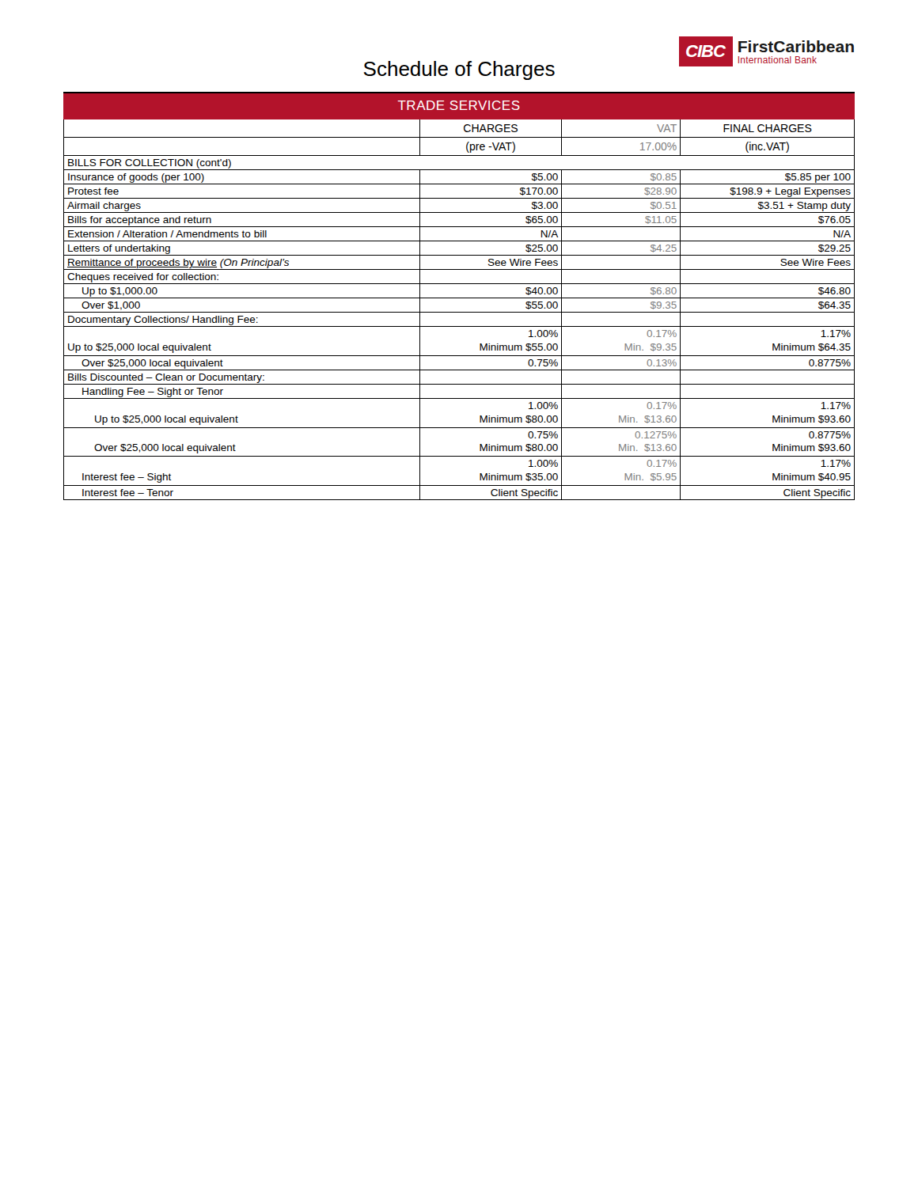CIBC
FirstCaribbean
International Bank
Schedule of Charges
| TRADE SERVICES |
| | CHARGES | VAT | FINAL CHARGES |
| | (pre -VAT) | 17.00% | (inc.VAT) |
| BILLS FOR COLLECTION (cont'd) | | | |
| Insurance of goods (per 100) | $5.00 | $0.85 | $5.85 per 100 |
| Protest fee | $170.00 | $28.90 | $198.9 + Legal Expenses |
| Airmail charges | $3.00 | $0.51 | $3.51 + Stamp duty |
| Bills for acceptance and return | $65.00 | $11.05 | $76.05 |
| Extension / Alteration / Amendments to bill | N/A | | N/A |
| Letters of undertaking | $25.00 | $4.25 | $29.25 |
| Remittance of proceeds by wire (On Principal’s | See Wire Fees | | See Wire Fees |
| Cheques received for collection: | | | |
| Up to $1,000.00 | $40.00 | $6.80 | $46.80 |
| Over $1,000 | $55.00 | $9.35 | $64.35 |
| Documentary Collections/ Handling Fee: | | | |
| Up to $25,000 local equivalent | 1.00% Minimum $55.00 | 0.17% Min. $9.35 | 1.17% Minimum $64.35 |
| Over $25,000 local equivalent | 0.75% | 0.13% | 0.8775% |
| Bills Discounted – Clean or Documentary: | | | |
| Handling Fee – Sight or Tenor | | | |
| Up to $25,000 local equivalent | 1.00% Minimum $80.00 | 0.17% Min. $13.60 | 1.17% Minimum $93.60 |
| Over $25,000 local equivalent | 0.75% Minimum $80.00 | 0.1275% Min. $13.60 | 0.8775% Minimum $93.60 |
| Interest fee – Sight | 1.00% Minimum $35.00 | 0.17% Min. $5.95 | 1.17% Minimum $40.95 |
| Interest fee – Tenor | Client Specific | | Client Specific |